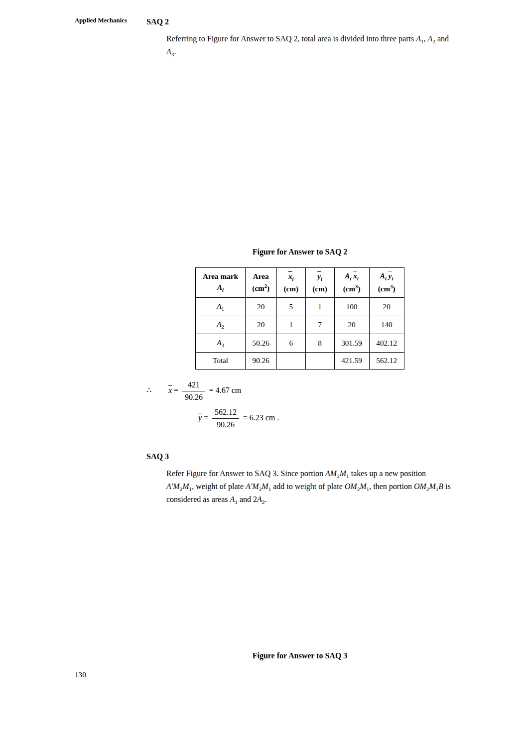Applied Mechanics
SAQ 2
Referring to Figure for Answer to SAQ 2, total area is divided into three parts A1, A2 and A3.
Figure for Answer to SAQ 2
| Area mark A i | Area (cm 2 ) | x i (cm) | y i (cm) | A i x i (cm 3 ) | A i y i (cm 3 ) |
| --- | --- | --- | --- | --- | --- |
| A 1 | 20 | 5 | 1 | 100 | 20 |
| A 2 | 20 | 1 | 7 | 20 | 140 |
| A 3 | 50.26 | 6 | 8 | 301.59 | 402.12 |
| Total | 90.26 | | | 421.59 | 562.12 |
∴ x = 42190.26 = 4.67 cm
y = 562.1290.26 = 6.23 cm .
SAQ 3
Refer Figure for Answer to SAQ 3. Since portion AM2M1 takes up a new position A′M2M1, weight of plate A′M2M1 add to weight of plate OM2M1, then portion OM2M1B is considered as areas A1 and 2A2.
Figure for Answer to SAQ 3
130